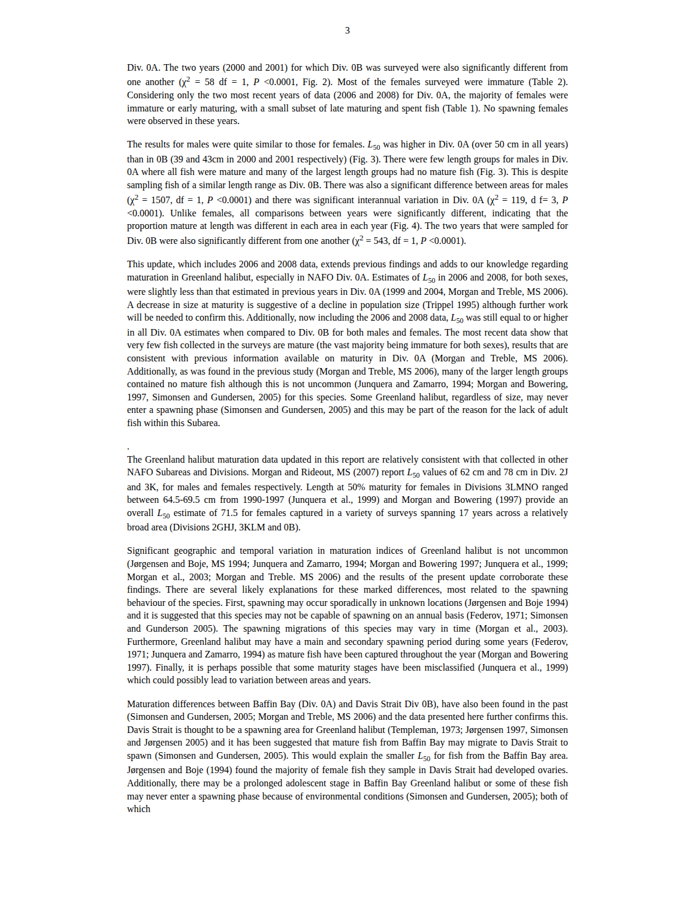3
Div. 0A. The two years (2000 and 2001) for which Div. 0B was surveyed were also significantly different from one another (χ2 = 58 df = 1, P <0.0001, Fig. 2). Most of the females surveyed were immature (Table 2). Considering only the two most recent years of data (2006 and 2008) for Div. 0A, the majority of females were immature or early maturing, with a small subset of late maturing and spent fish (Table 1). No spawning females were observed in these years.
The results for males were quite similar to those for females. L50 was higher in Div. 0A (over 50 cm in all years) than in 0B (39 and 43cm in 2000 and 2001 respectively) (Fig. 3). There were few length groups for males in Div. 0A where all fish were mature and many of the largest length groups had no mature fish (Fig. 3). This is despite sampling fish of a similar length range as Div. 0B. There was also a significant difference between areas for males (χ2 = 1507, df = 1, P <0.0001) and there was significant interannual variation in Div. 0A (χ2 = 119, d f= 3, P <0.0001). Unlike females, all comparisons between years were significantly different, indicating that the proportion mature at length was different in each area in each year (Fig. 4). The two years that were sampled for Div. 0B were also significantly different from one another (χ2 = 543, df = 1, P <0.0001).
This update, which includes 2006 and 2008 data, extends previous findings and adds to our knowledge regarding maturation in Greenland halibut, especially in NAFO Div. 0A. Estimates of L50 in 2006 and 2008, for both sexes, were slightly less than that estimated in previous years in Div. 0A (1999 and 2004, Morgan and Treble, MS 2006). A decrease in size at maturity is suggestive of a decline in population size (Trippel 1995) although further work will be needed to confirm this. Additionally, now including the 2006 and 2008 data, L50 was still equal to or higher in all Div. 0A estimates when compared to Div. 0B for both males and females. The most recent data show that very few fish collected in the surveys are mature (the vast majority being immature for both sexes), results that are consistent with previous information available on maturity in Div. 0A (Morgan and Treble, MS 2006). Additionally, as was found in the previous study (Morgan and Treble, MS 2006), many of the larger length groups contained no mature fish although this is not uncommon (Junquera and Zamarro, 1994; Morgan and Bowering, 1997, Simonsen and Gundersen, 2005) for this species. Some Greenland halibut, regardless of size, may never enter a spawning phase (Simonsen and Gundersen, 2005) and this may be part of the reason for the lack of adult fish within this Subarea.
.
The Greenland halibut maturation data updated in this report are relatively consistent with that collected in other NAFO Subareas and Divisions. Morgan and Rideout, MS (2007) report L50 values of 62 cm and 78 cm in Div. 2J and 3K, for males and females respectively. Length at 50% maturity for females in Divisions 3LMNO ranged between 64.5-69.5 cm from 1990-1997 (Junquera et al., 1999) and Morgan and Bowering (1997) provide an overall L50 estimate of 71.5 for females captured in a variety of surveys spanning 17 years across a relatively broad area (Divisions 2GHJ, 3KLM and 0B).
Significant geographic and temporal variation in maturation indices of Greenland halibut is not uncommon (Jørgensen and Boje, MS 1994; Junquera and Zamarro, 1994; Morgan and Bowering 1997; Junquera et al., 1999; Morgan et al., 2003; Morgan and Treble. MS 2006) and the results of the present update corroborate these findings. There are several likely explanations for these marked differences, most related to the spawning behaviour of the species. First, spawning may occur sporadically in unknown locations (Jørgensen and Boje 1994) and it is suggested that this species may not be capable of spawning on an annual basis (Federov, 1971; Simonsen and Gunderson 2005). The spawning migrations of this species may vary in time (Morgan et al., 2003). Furthermore, Greenland halibut may have a main and secondary spawning period during some years (Federov, 1971; Junquera and Zamarro, 1994) as mature fish have been captured throughout the year (Morgan and Bowering 1997). Finally, it is perhaps possible that some maturity stages have been misclassified (Junquera et al., 1999) which could possibly lead to variation between areas and years.
Maturation differences between Baffin Bay (Div. 0A) and Davis Strait Div 0B), have also been found in the past (Simonsen and Gundersen, 2005; Morgan and Treble, MS 2006) and the data presented here further confirms this. Davis Strait is thought to be a spawning area for Greenland halibut (Templeman, 1973; Jørgensen 1997, Simonsen and Jørgensen 2005) and it has been suggested that mature fish from Baffin Bay may migrate to Davis Strait to spawn (Simonsen and Gundersen, 2005). This would explain the smaller L50 for fish from the Baffin Bay area. Jørgensen and Boje (1994) found the majority of female fish they sample in Davis Strait had developed ovaries. Additionally, there may be a prolonged adolescent stage in Baffin Bay Greenland halibut or some of these fish may never enter a spawning phase because of environmental conditions (Simonsen and Gundersen, 2005); both of which